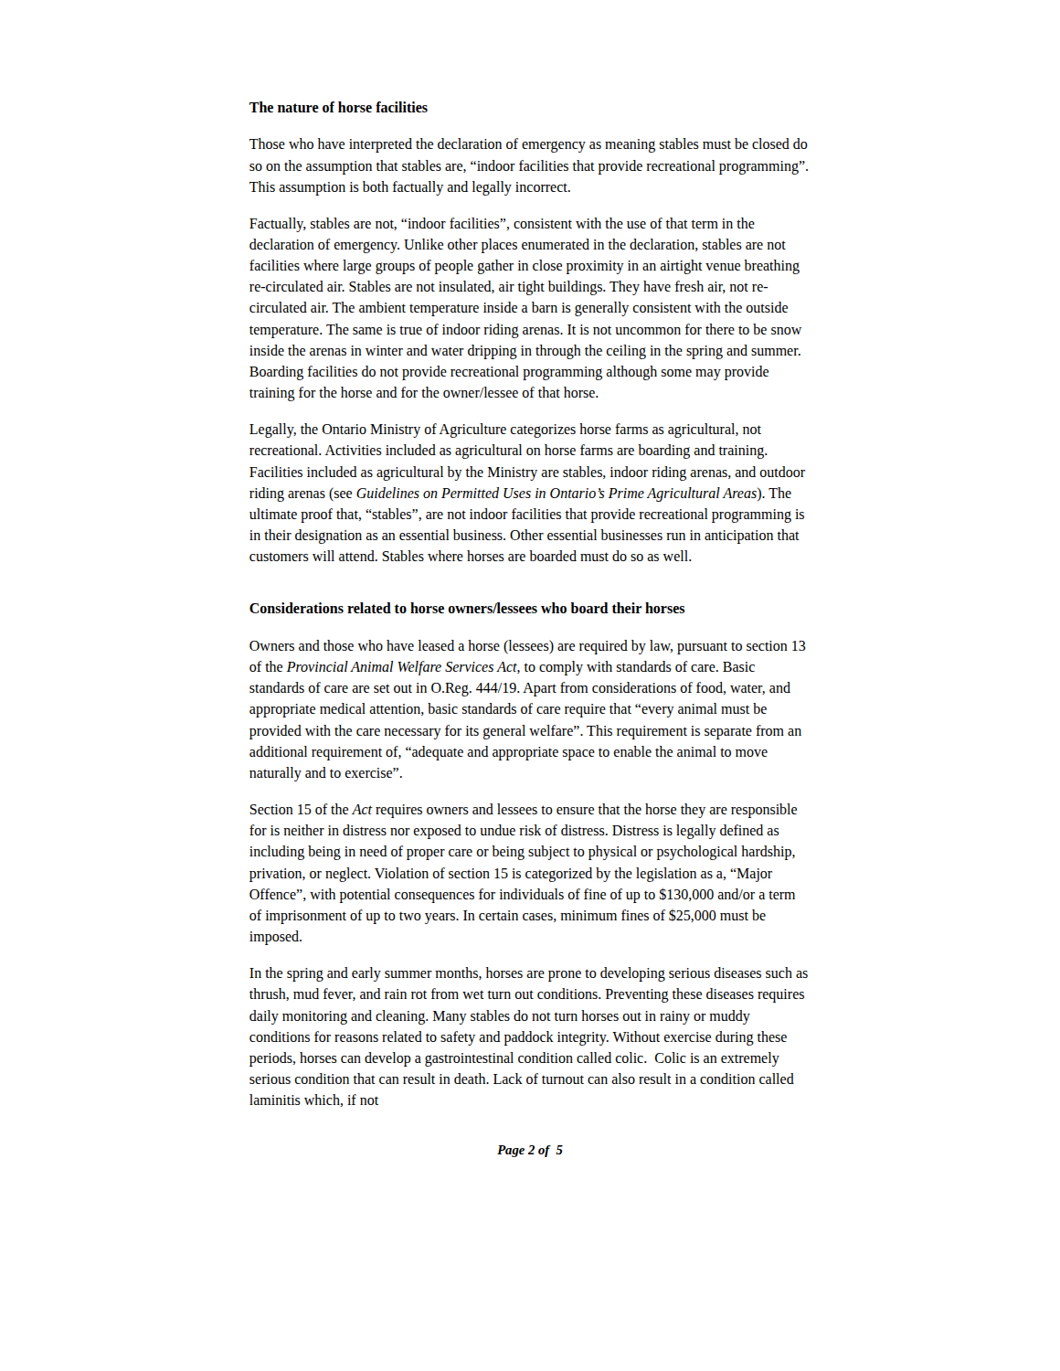The nature of horse facilities
Those who have interpreted the declaration of emergency as meaning stables must be closed do so on the assumption that stables are, “indoor facilities that provide recreational programming”. This assumption is both factually and legally incorrect.
Factually, stables are not, “indoor facilities”, consistent with the use of that term in the declaration of emergency. Unlike other places enumerated in the declaration, stables are not facilities where large groups of people gather in close proximity in an airtight venue breathing re-circulated air. Stables are not insulated, air tight buildings. They have fresh air, not re-circulated air. The ambient temperature inside a barn is generally consistent with the outside temperature. The same is true of indoor riding arenas. It is not uncommon for there to be snow inside the arenas in winter and water dripping in through the ceiling in the spring and summer. Boarding facilities do not provide recreational programming although some may provide training for the horse and for the owner/lessee of that horse.
Legally, the Ontario Ministry of Agriculture categorizes horse farms as agricultural, not recreational. Activities included as agricultural on horse farms are boarding and training. Facilities included as agricultural by the Ministry are stables, indoor riding arenas, and outdoor riding arenas (see Guidelines on Permitted Uses in Ontario’s Prime Agricultural Areas). The ultimate proof that, “stables”, are not indoor facilities that provide recreational programming is in their designation as an essential business. Other essential businesses run in anticipation that customers will attend. Stables where horses are boarded must do so as well.
Considerations related to horse owners/lessees who board their horses
Owners and those who have leased a horse (lessees) are required by law, pursuant to section 13 of the Provincial Animal Welfare Services Act, to comply with standards of care. Basic standards of care are set out in O.Reg. 444/19. Apart from considerations of food, water, and appropriate medical attention, basic standards of care require that “every animal must be provided with the care necessary for its general welfare”. This requirement is separate from an additional requirement of, “adequate and appropriate space to enable the animal to move naturally and to exercise”.
Section 15 of the Act requires owners and lessees to ensure that the horse they are responsible for is neither in distress nor exposed to undue risk of distress. Distress is legally defined as including being in need of proper care or being subject to physical or psychological hardship, privation, or neglect. Violation of section 15 is categorized by the legislation as a, “Major Offence”, with potential consequences for individuals of fine of up to $130,000 and/or a term of imprisonment of up to two years. In certain cases, minimum fines of $25,000 must be imposed.
In the spring and early summer months, horses are prone to developing serious diseases such as thrush, mud fever, and rain rot from wet turn out conditions. Preventing these diseases requires daily monitoring and cleaning. Many stables do not turn horses out in rainy or muddy conditions for reasons related to safety and paddock integrity. Without exercise during these periods, horses can develop a gastrointestinal condition called colic. Colic is an extremely serious condition that can result in death. Lack of turnout can also result in a condition called laminitis which, if not
Page 2 of 5